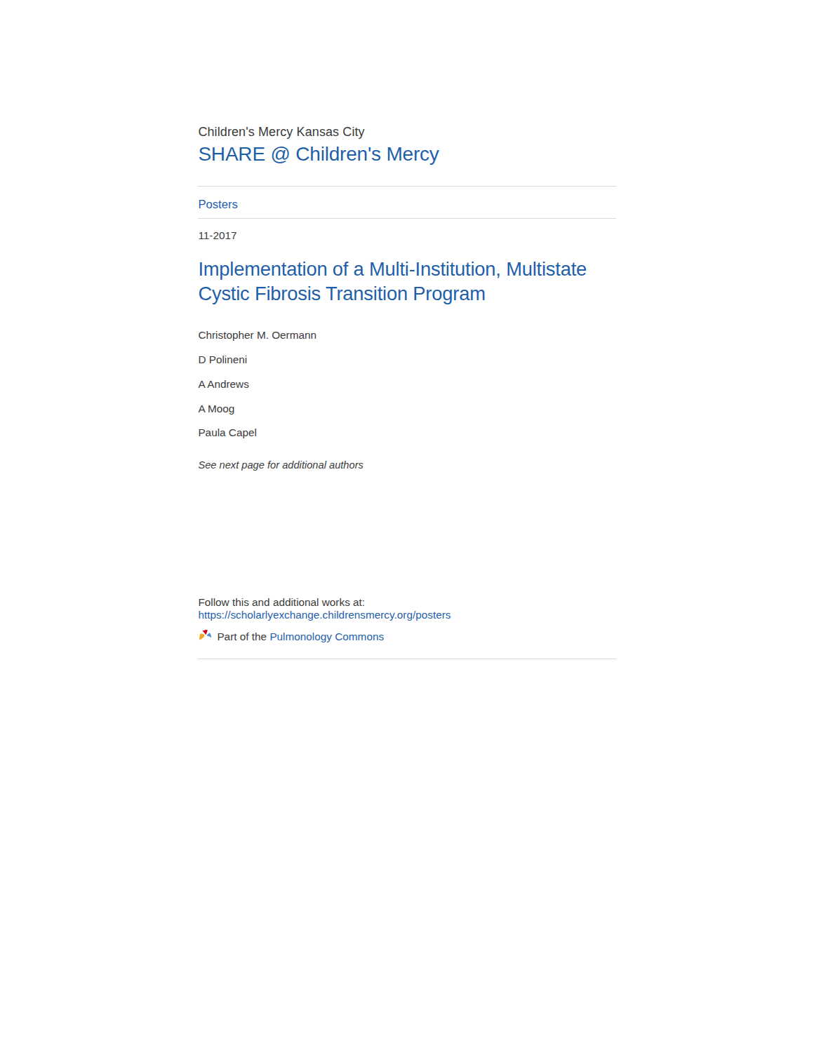Children's Mercy Kansas City
SHARE @ Children's Mercy
Posters
11-2017
Implementation of a Multi-Institution, Multistate Cystic Fibrosis Transition Program
Christopher M. Oermann
D Polineni
A Andrews
A Moog
Paula Capel
See next page for additional authors
Follow this and additional works at: https://scholarlyexchange.childrensmercy.org/posters
Part of the Pulmonology Commons